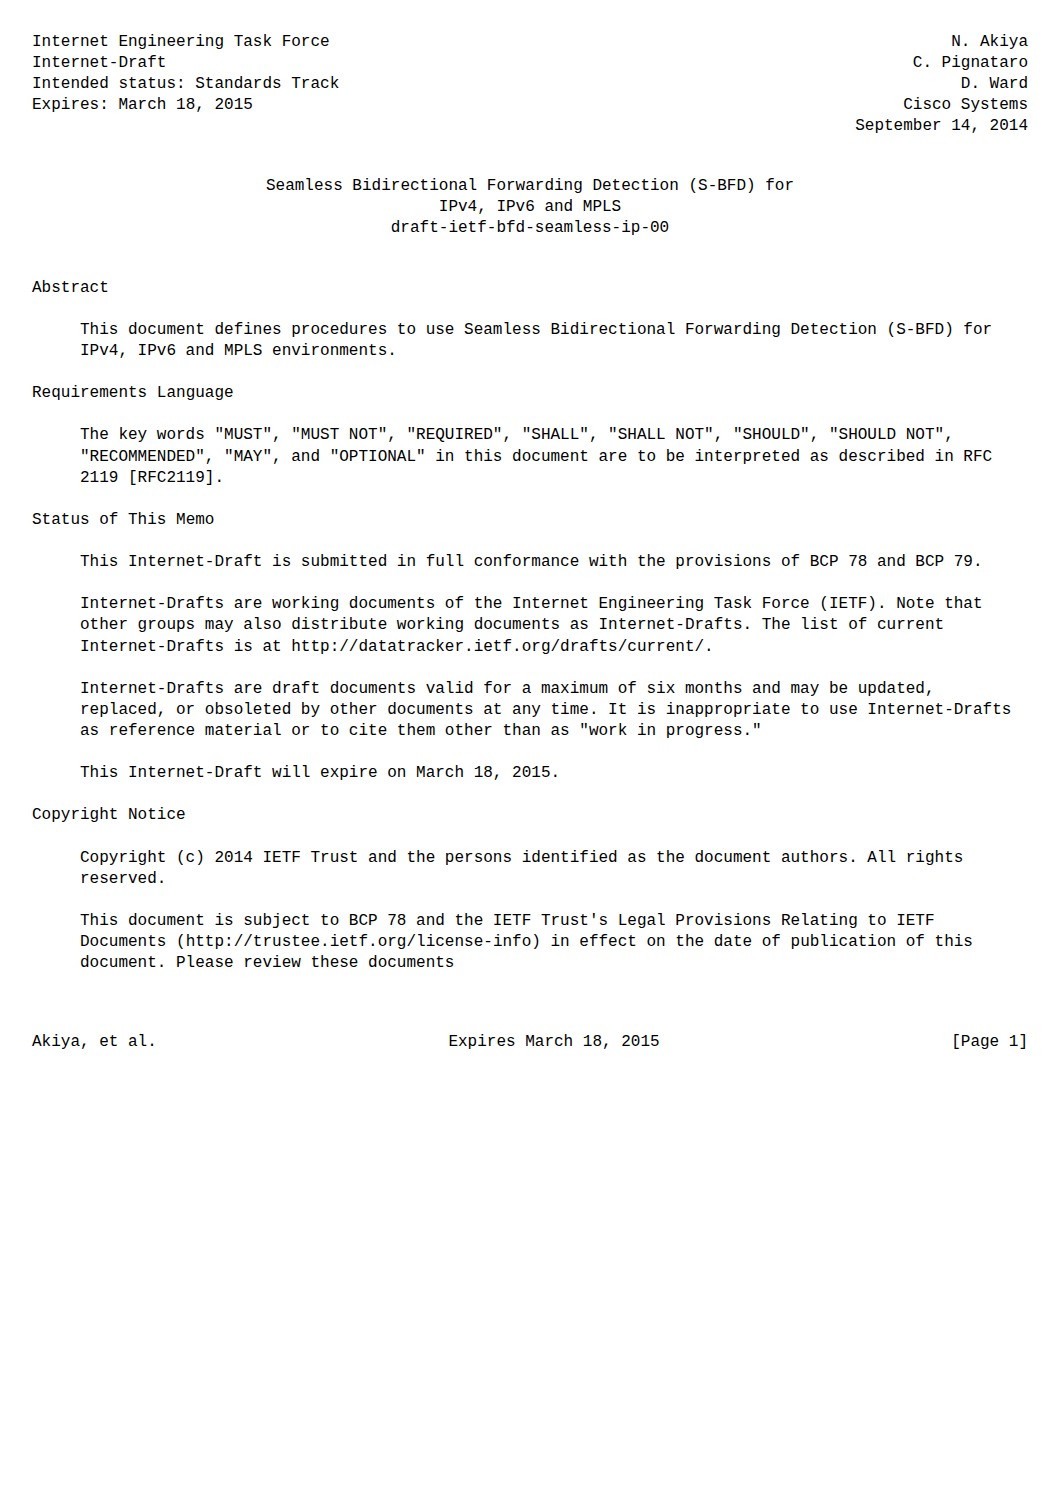| Internet Engineering Task Force | N. Akiya |
| Internet-Draft | C. Pignataro |
| Intended status: Standards Track | D. Ward |
| Expires: March 18, 2015 | Cisco Systems |
| | September 14, 2014 |
Seamless Bidirectional Forwarding Detection (S-BFD) for
IPv4, IPv6 and MPLS
draft-ietf-bfd-seamless-ip-00
Abstract
This document defines procedures to use Seamless Bidirectional Forwarding Detection (S-BFD) for IPv4, IPv6 and MPLS environments.
Requirements Language
The key words "MUST", "MUST NOT", "REQUIRED", "SHALL", "SHALL NOT", "SHOULD", "SHOULD NOT", "RECOMMENDED", "MAY", and "OPTIONAL" in this document are to be interpreted as described in RFC 2119 [RFC2119].
Status of This Memo
This Internet-Draft is submitted in full conformance with the provisions of BCP 78 and BCP 79.
Internet-Drafts are working documents of the Internet Engineering Task Force (IETF). Note that other groups may also distribute working documents as Internet-Drafts. The list of current Internet-Drafts is at http://datatracker.ietf.org/drafts/current/.
Internet-Drafts are draft documents valid for a maximum of six months and may be updated, replaced, or obsoleted by other documents at any time. It is inappropriate to use Internet-Drafts as reference material or to cite them other than as "work in progress."
This Internet-Draft will expire on March 18, 2015.
Copyright Notice
Copyright (c) 2014 IETF Trust and the persons identified as the document authors. All rights reserved.
This document is subject to BCP 78 and the IETF Trust's Legal Provisions Relating to IETF Documents (http://trustee.ietf.org/license-info) in effect on the date of publication of this document. Please review these documents
Akiya, et al. Expires March 18, 2015 [Page 1]